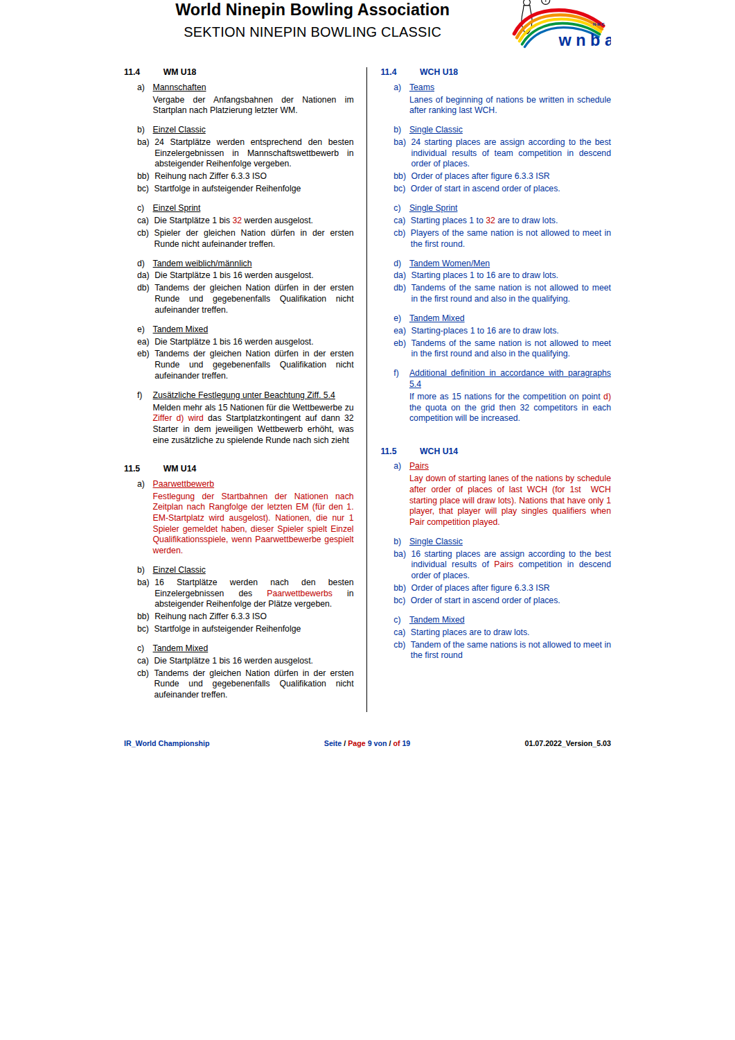World Ninepin Bowling Association
SEKTION NINEPIN BOWLING CLASSIC
w n b a N·B·C
11.4 WM U18
a) Mannschaften
Vergabe der Anfangsbahnen der Nationen im Startplan nach Platzierung letzter WM.
b) Einzel Classic
ba) 24 Startplätze werden entsprechend den besten Einzelergebnissen in Mannschaftswettbewerb in absteigender Reihenfolge vergeben.
bb) Reihung nach Ziffer 6.3.3 ISO
bc) Startfolge in aufsteigender Reihenfolge
c) Einzel Sprint
ca) Die Startplätze 1 bis 32 werden ausgelost.
cb) Spieler der gleichen Nation dürfen in der ersten Runde nicht aufeinander treffen.
d) Tandem weiblich/männlich
da) Die Startplätze 1 bis 16 werden ausgelost.
db) Tandems der gleichen Nation dürfen in der ersten Runde und gegebenenfalls Qualifikation nicht aufeinander treffen.
e) Tandem Mixed
ea) Die Startplätze 1 bis 16 werden ausgelost.
eb) Tandems der gleichen Nation dürfen in der ersten Runde und gegebenenfalls Qualifikation nicht aufeinander treffen.
f) Zusätzliche Festlegung unter Beachtung Ziff. 5.4
Melden mehr als 15 Nationen für die Wettbewerbe zu Ziffer d) wird das Startplatzkontingent auf dann 32 Starter in dem jeweiligen Wettbewerb erhöht, was eine zusätzliche zu spielende Runde nach sich zieht
11.5 WM U14
a) Paarwettbewerb
Festlegung der Startbahnen der Nationen nach Zeitplan nach Rangfolge der letzten EM (für den 1. EM-Startplatz wird ausgelost). Nationen, die nur 1 Spieler gemeldet haben, dieser Spieler spielt Einzel Qualifikationsspiele, wenn Paarwettbewerbe gespielt werden.
b) Einzel Classic
ba) 16 Startplätze werden nach den besten Einzelergebnissen des Paarwettbewerbs in absteigender Reihenfolge der Plätze vergeben.
bb) Reihung nach Ziffer 6.3.3 ISO
bc) Startfolge in aufsteigender Reihenfolge
c) Tandem Mixed
ca) Die Startplätze 1 bis 16 werden ausgelost.
cb) Tandems der gleichen Nation dürfen in der ersten Runde und gegebenenfalls Qualifikation nicht aufeinander treffen.
11.4 WCH U18
a) Teams
Lanes of beginning of nations be written in schedule after ranking last WCH.
b) Single Classic
ba) 24 starting places are assign according to the best individual results of team competition in descend order of places.
bb) Order of places after figure 6.3.3 ISR
bc) Order of start in ascend order of places.
c) Single Sprint
ca) Starting places 1 to 32 are to draw lots.
cb) Players of the same nation is not allowed to meet in the first round.
d) Tandem Women/Men
da) Starting places 1 to 16 are to draw lots.
db) Tandems of the same nation is not allowed to meet in the first round and also in the qualifying.
e) Tandem Mixed
ea) Starting-places 1 to 16 are to draw lots.
eb) Tandems of the same nation is not allowed to meet in the first round and also in the qualifying.
f) Additional definition in accordance with paragraphs 5.4
If more as 15 nations for the competition on point d) the quota on the grid then 32 competitors in each competition will be increased.
11.5 WCH U14
a) Pairs
Lay down of starting lanes of the nations by schedule after order of places of last WCH (for 1st WCH starting place will draw lots). Nations that have only 1 player, that player will play singles qualifiers when Pair competition played.
b) Single Classic
ba) 16 starting places are assign according to the best individual results of Pairs competition in descend order of places.
bb) Order of places after figure 6.3.3 ISR
bc) Order of start in ascend order of places.
c) Tandem Mixed
ca) Starting places are to draw lots.
cb) Tandem of the same nations is not allowed to meet in the first round
IR_World Championship
Seite / Page 9 von / of 19
01.07.2022_Version_5.03